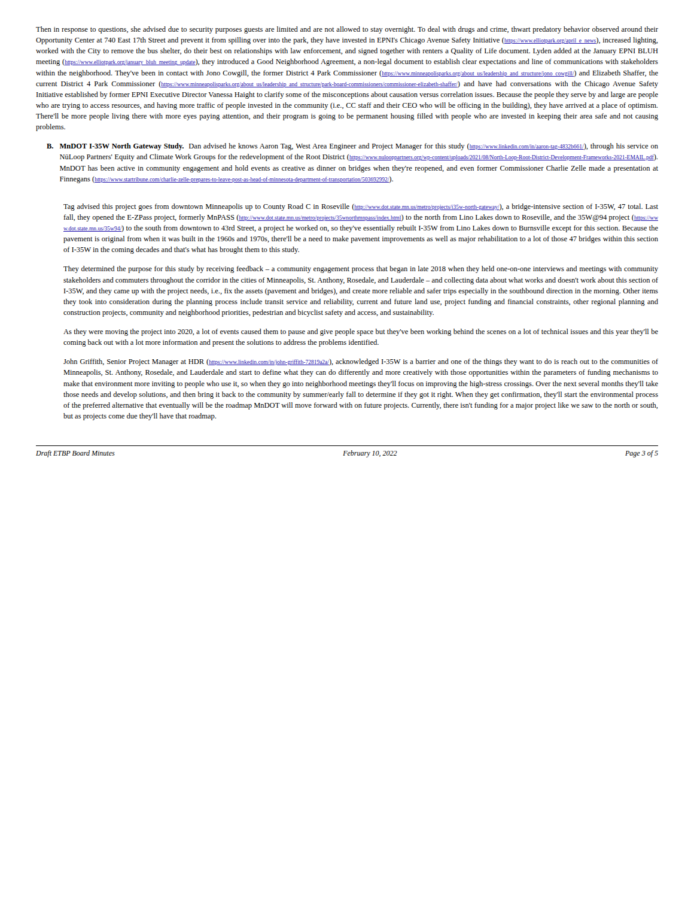Then in response to questions, she advised due to security purposes guests are limited and are not allowed to stay overnight. To deal with drugs and crime, thwart predatory behavior observed around their Opportunity Center at 740 East 17th Street and prevent it from spilling over into the park, they have invested in EPNI's Chicago Avenue Safety Initiative (https://www.elliotpark.org/april_e_news), increased lighting, worked with the City to remove the bus shelter, do their best on relationships with law enforcement, and signed together with renters a Quality of Life document. Lyden added at the January EPNI BLUH meeting (https://www.elliotpark.org/january_bluh_meeting_update), they introduced a Good Neighborhood Agreement, a non-legal document to establish clear expectations and line of communications with stakeholders within the neighborhood. They've been in contact with Jono Cowgill, the former District 4 Park Commissioner (https://www.minneapolisparks.org/about_us/leadership_and_structure/jono_cowgill/) and Elizabeth Shaffer, the current District 4 Park Commissioner (https://www.minneapolisparks.org/about_us/leadership_and_structure/park-board-commissioners/commissioner-elizabeth-shaffer/) and have had conversations with the Chicago Avenue Safety Initiative established by former EPNI Executive Director Vanessa Haight to clarify some of the misconceptions about causation versus correlation issues. Because the people they serve by and large are people who are trying to access resources, and having more traffic of people invested in the community (i.e., CC staff and their CEO who will be officing in the building), they have arrived at a place of optimism. There'll be more people living there with more eyes paying attention, and their program is going to be permanent housing filled with people who are invested in keeping their area safe and not causing problems.
B.
MnDOT I-35W North Gateway Study. Dan advised he knows Aaron Tag, West Area Engineer and Project Manager for this study (https://www.linkedin.com/in/aaron-tag-4832b661/), through his service on NūLoop Partners' Equity and Climate Work Groups for the redevelopment of the Root District (https://www.nulooppartners.org/wp-content/uploads/2021/08/North-Loop-Root-District-Development-Frameworks-2021-EMAIL.pdf). MnDOT has been active in community engagement and hold events as creative as dinner on bridges when they're reopened, and even former Commissioner Charlie Zelle made a presentation at Finnegans (https://www.startribune.com/charlie-zelle-prepares-to-leave-post-as-head-of-minnesota-department-of-transportation/503692992/).
Tag advised this project goes from downtown Minneapolis up to County Road C in Roseville (http://www.dot.state.mn.us/metro/projects/i35w-north-gateway/), a bridge-intensive section of I-35W, 47 total. Last fall, they opened the E-ZPass project, formerly MnPASS (http://www.dot.state.mn.us/metro/projects/35wnorthmnpass/index.html) to the north from Lino Lakes down to Roseville, and the 35W@94 project (https://www.dot.state.mn.us/35w94/) to the south from downtown to 43rd Street, a project he worked on, so they've essentially rebuilt I-35W from Lino Lakes down to Burnsville except for this section. Because the pavement is original from when it was built in the 1960s and 1970s, there'll be a need to make pavement improvements as well as major rehabilitation to a lot of those 47 bridges within this section of I-35W in the coming decades and that's what has brought them to this study.
They determined the purpose for this study by receiving feedback – a community engagement process that began in late 2018 when they held one-on-one interviews and meetings with community stakeholders and commuters throughout the corridor in the cities of Minneapolis, St. Anthony, Rosedale, and Lauderdale – and collecting data about what works and doesn't work about this section of I-35W, and they came up with the project needs, i.e., fix the assets (pavement and bridges), and create more reliable and safer trips especially in the southbound direction in the morning. Other items they took into consideration during the planning process include transit service and reliability, current and future land use, project funding and financial constraints, other regional planning and construction projects, community and neighborhood priorities, pedestrian and bicyclist safety and access, and sustainability.
As they were moving the project into 2020, a lot of events caused them to pause and give people space but they've been working behind the scenes on a lot of technical issues and this year they'll be coming back out with a lot more information and present the solutions to address the problems identified.
John Griffith, Senior Project Manager at HDR (https://www.linkedin.com/in/john-griffith-72819a2a/), acknowledged I-35W is a barrier and one of the things they want to do is reach out to the communities of Minneapolis, St. Anthony, Rosedale, and Lauderdale and start to define what they can do differently and more creatively with those opportunities within the parameters of funding mechanisms to make that environment more inviting to people who use it, so when they go into neighborhood meetings they'll focus on improving the high-stress crossings. Over the next several months they'll take those needs and develop solutions, and then bring it back to the community by summer/early fall to determine if they got it right. When they get confirmation, they'll start the environmental process of the preferred alternative that eventually will be the roadmap MnDOT will move forward with on future projects. Currently, there isn't funding for a major project like we saw to the north or south, but as projects come due they'll have that roadmap.
Draft ETBP Board Minutes February 10, 2022 Page 3 of 5